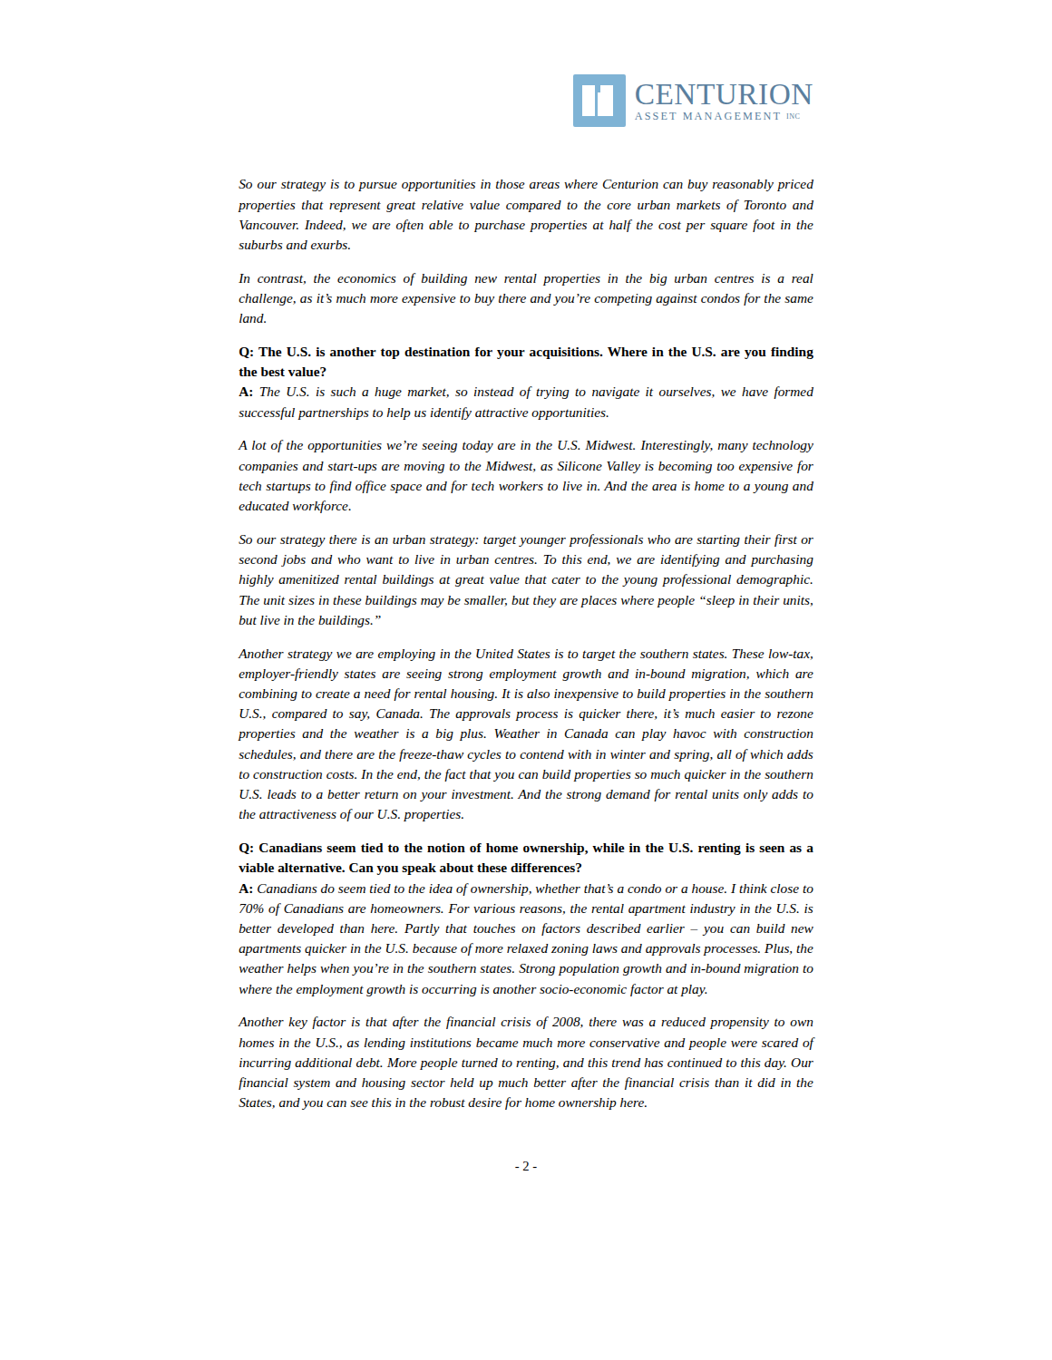CENTURION
ASSET MANAGEMENT INC
So our strategy is to pursue opportunities in those areas where Centurion can buy reasonably priced properties that represent great relative value compared to the core urban markets of Toronto and Vancouver. Indeed, we are often able to purchase properties at half the cost per square foot in the suburbs and exurbs.
In contrast, the economics of building new rental properties in the big urban centres is a real challenge, as it’s much more expensive to buy there and you’re competing against condos for the same land.
Q: The U.S. is another top destination for your acquisitions. Where in the U.S. are you finding the best value?
A: The U.S. is such a huge market, so instead of trying to navigate it ourselves, we have formed successful partnerships to help us identify attractive opportunities.
A lot of the opportunities we’re seeing today are in the U.S. Midwest. Interestingly, many technology companies and start-ups are moving to the Midwest, as Silicone Valley is becoming too expensive for tech startups to find office space and for tech workers to live in. And the area is home to a young and educated workforce.
So our strategy there is an urban strategy: target younger professionals who are starting their first or second jobs and who want to live in urban centres. To this end, we are identifying and purchasing highly amenitized rental buildings at great value that cater to the young professional demographic. The unit sizes in these buildings may be smaller, but they are places where people “sleep in their units, but live in the buildings.”
Another strategy we are employing in the United States is to target the southern states. These low-tax, employer-friendly states are seeing strong employment growth and in-bound migration, which are combining to create a need for rental housing. It is also inexpensive to build properties in the southern U.S., compared to say, Canada. The approvals process is quicker there, it’s much easier to rezone properties and the weather is a big plus. Weather in Canada can play havoc with construction schedules, and there are the freeze-thaw cycles to contend with in winter and spring, all of which adds to construction costs. In the end, the fact that you can build properties so much quicker in the southern U.S. leads to a better return on your investment. And the strong demand for rental units only adds to the attractiveness of our U.S. properties.
Q: Canadians seem tied to the notion of home ownership, while in the U.S. renting is seen as a viable alternative. Can you speak about these differences?
A: Canadians do seem tied to the idea of ownership, whether that’s a condo or a house. I think close to 70% of Canadians are homeowners. For various reasons, the rental apartment industry in the U.S. is better developed than here. Partly that touches on factors described earlier – you can build new apartments quicker in the U.S. because of more relaxed zoning laws and approvals processes. Plus, the weather helps when you’re in the southern states. Strong population growth and in-bound migration to where the employment growth is occurring is another socio-economic factor at play.
Another key factor is that after the financial crisis of 2008, there was a reduced propensity to own homes in the U.S., as lending institutions became much more conservative and people were scared of incurring additional debt. More people turned to renting, and this trend has continued to this day. Our financial system and housing sector held up much better after the financial crisis than it did in the States, and you can see this in the robust desire for home ownership here.
- 2 -